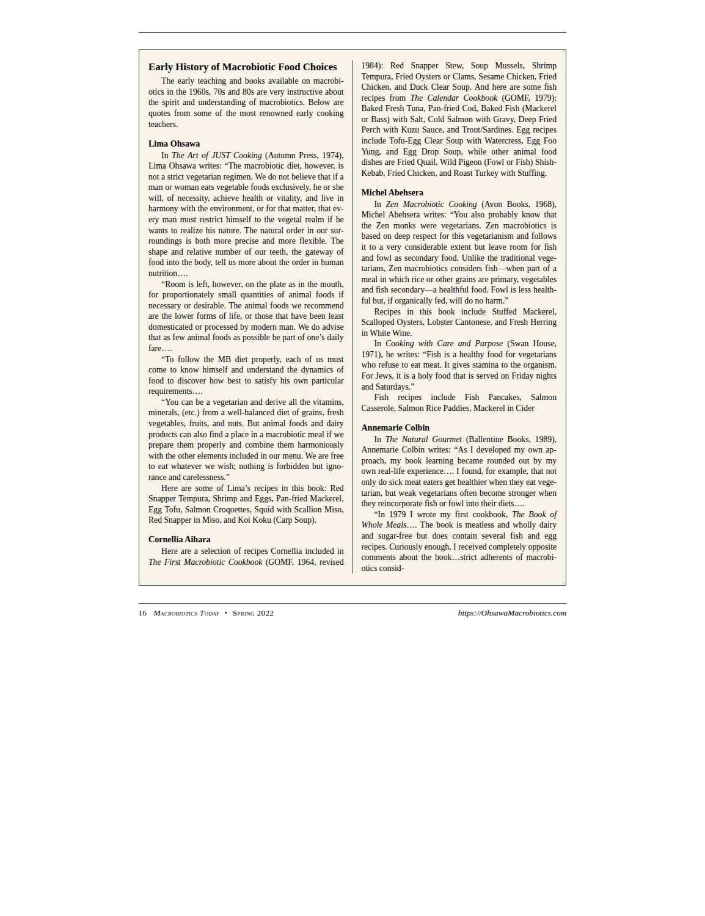Early History of Macrobiotic Food Choices
The early teaching and books available on macrobiotics in the 1960s, 70s and 80s are very instructive about the spirit and understanding of macrobiotics. Below are quotes from some of the most renowned early cooking teachers.
Lima Ohsawa
In The Art of JUST Cooking (Autumn Press, 1974), Lima Ohsawa writes: “The macrobiotic diet, however, is not a strict vegetarian regimen. We do not believe that if a man or woman eats vegetable foods exclusively, he or she will, of necessity, achieve health or vitality, and live in harmony with the environment, or for that matter, that every man must restrict himself to the vegetal realm if he wants to realize his nature. The natural order in our surroundings is both more precise and more flexible. The shape and relative number of our teeth, the gateway of food into the body, tell us more about the order in human nutrition….
“Room is left, however, on the plate as in the mouth, for proportionately small quantities of animal foods if necessary or desirable. The animal foods we recommend are the lower forms of life, or those that have been least domesticated or processed by modern man. We do advise that as few animal foods as possible be part of one’s daily fare….
“To follow the MB diet properly, each of us must come to know himself and understand the dynamics of food to discover how best to satisfy his own particular requirements….
“You can be a vegetarian and derive all the vitamins, minerals, (etc.) from a well-balanced diet of grains, fresh vegetables, fruits, and nuts. But animal foods and dairy products can also find a place in a macrobiotic meal if we prepare them properly and combine them harmoniously with the other elements included in our menu. We are free to eat whatever we wish; nothing is forbidden but ignorance and carelessness.”
Here are some of Lima’s recipes in this book: Red Snapper Tempura, Shrimp and Eggs, Pan-fried Mackerel, Egg Tofu, Salmon Croquettes, Squid with Scallion Miso, Red Snapper in Miso, and Koi Koku (Carp Soup).
Cornellia Aihara
Here are a selection of recipes Cornellia included in The First Macrobiotic Cookbook (GOMF, 1964, revised 1984): Red Snapper Stew, Soup Mussels, Shrimp Tempura, Fried Oysters or Clams, Sesame Chicken, Fried Chicken, and Duck Clear Soup. And here are some fish recipes from The Calendar Cookbook (GOMF, 1979): Baked Fresh Tuna, Pan-fried Cod, Baked Fish (Mackerel or Bass) with Salt, Cold Salmon with Gravy, Deep Fried Perch with Kuzu Sauce, and Trout/Sardines. Egg recipes include Tofu-Egg Clear Soup with Watercress, Egg Foo Yung, and Egg Drop Soup, while other animal food dishes are Fried Quail, Wild Pigeon (Fowl or Fish) Shish-Kebab, Fried Chicken, and Roast Turkey with Stuffing.
Michel Abehsera
In Zen Macrobiotic Cooking (Avon Books, 1968), Michel Abehsera writes: “You also probably know that the Zen monks were vegetarians. Zen macrobiotics is based on deep respect for this vegetarianism and follows it to a very considerable extent but leave room for fish and fowl as secondary food. Unlike the traditional vegetarians, Zen macrobiotics considers fish—when part of a meal in which rice or other grains are primary, vegetables and fish secondary—a healthful food. Fowl is less healthful but, if organically fed, will do no harm.”
Recipes in this book include Stuffed Mackerel, Scalloped Oysters, Lobster Cantonese, and Fresh Herring in White Wine.
In Cooking with Care and Purpose (Swan House, 1971), he writes: “Fish is a healthy food for vegetarians who refuse to eat meat. It gives stamina to the organism. For Jews, it is a holy food that is served on Friday nights and Saturdays.”
Fish recipes include Fish Pancakes, Salmon Casserole, Salmon Rice Paddies, Mackerel in Cider
Annemarie Colbin
In The Natural Gourmet (Ballentine Books, 1989), Annemarie Colbin writes: “As I developed my own approach, my book learning became rounded out by my own real-life experience…. I found, for example, that not only do sick meat eaters get healthier when they eat vegetarian, but weak vegetarians often become stronger when they reincorporate fish or fowl into their diets….
“In 1979 I wrote my first cookbook, The Book of Whole Meals…. The book is meatless and wholly dairy and sugar-free but does contain several fish and egg recipes. Curiously enough, I received completely opposite comments about the book…strict adherents of macrobiotics consid-
16 Macrobiotics Today • Spring 2022 https://OhsawaMacrobiotics.com